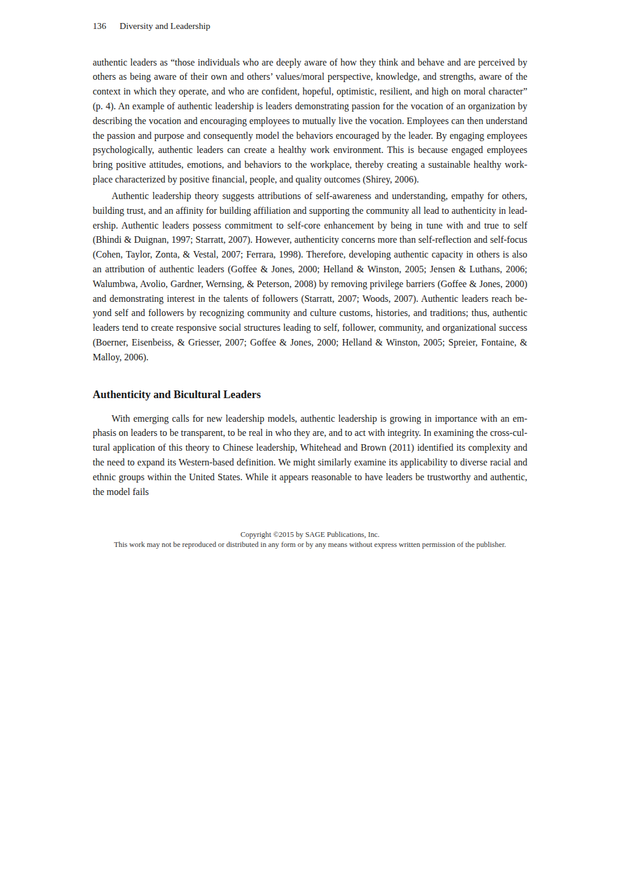136 Diversity and Leadership
authentic leaders as “those individuals who are deeply aware of how they think and behave and are perceived by others as being aware of their own and others’ values/moral perspective, knowledge, and strengths, aware of the context in which they operate, and who are confident, hopeful, optimistic, resilient, and high on moral character” (p. 4). An example of authentic leadership is leaders demonstrating passion for the vocation of an organization by describing the vocation and encouraging employees to mutually live the vocation. Employees can then understand the passion and purpose and consequently model the behaviors encouraged by the leader. By engaging employees psychologically, authentic leaders can create a healthy work environment. This is because engaged employees bring positive attitudes, emotions, and behaviors to the workplace, thereby creating a sustainable healthy workplace characterized by positive financial, people, and quality outcomes (Shirey, 2006).
Authentic leadership theory suggests attributions of self-awareness and understanding, empathy for others, building trust, and an affinity for building affiliation and supporting the community all lead to authenticity in leadership. Authentic leaders possess commitment to self-core enhancement by being in tune with and true to self (Bhindi & Duignan, 1997; Starratt, 2007). However, authenticity concerns more than self-reflection and self-focus (Cohen, Taylor, Zonta, & Vestal, 2007; Ferrara, 1998). Therefore, developing authentic capacity in others is also an attribution of authentic leaders (Goffee & Jones, 2000; Helland & Winston, 2005; Jensen & Luthans, 2006; Walumbwa, Avolio, Gardner, Wernsing, & Peterson, 2008) by removing privilege barriers (Goffee & Jones, 2000) and demonstrating interest in the talents of followers (Starratt, 2007; Woods, 2007). Authentic leaders reach beyond self and followers by recognizing community and culture customs, histories, and traditions; thus, authentic leaders tend to create responsive social structures leading to self, follower, community, and organizational success (Boerner, Eisenbeiss, & Griesser, 2007; Goffee & Jones, 2000; Helland & Winston, 2005; Spreier, Fontaine, & Malloy, 2006).
Authenticity and Bicultural Leaders
With emerging calls for new leadership models, authentic leadership is growing in importance with an emphasis on leaders to be transparent, to be real in who they are, and to act with integrity. In examining the cross-cultural application of this theory to Chinese leadership, Whitehead and Brown (2011) identified its complexity and the need to expand its Western-based definition. We might similarly examine its applicability to diverse racial and ethnic groups within the United States. While it appears reasonable to have leaders be trustworthy and authentic, the model fails
Copyright ©2015 by SAGE Publications, Inc.
This work may not be reproduced or distributed in any form or by any means without express written permission of the publisher.